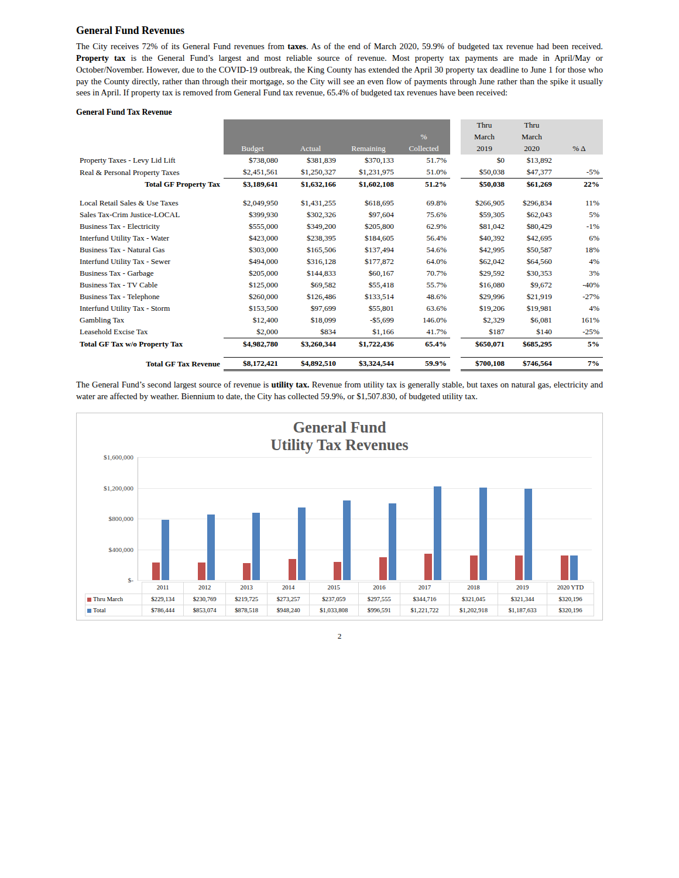General Fund Revenues
The City receives 72% of its General Fund revenues from taxes. As of the end of March 2020, 59.9% of budgeted tax revenue had been received. Property tax is the General Fund’s largest and most reliable source of revenue. Most property tax payments are made in April/May or October/November. However, due to the COVID-19 outbreak, the King County has extended the April 30 property tax deadline to June 1 for those who pay the County directly, rather than through their mortgage, so the City will see an even flow of payments through June rather than the spike it usually sees in April. If property tax is removed from General Fund tax revenue, 65.4% of budgeted tax revenues have been received:
General Fund Tax Revenue
| | | | | | | Thru | Thru | |
| --- | --- | --- | --- | --- | --- | --- | --- | --- |
| | | | | % | | March | March | |
| | Budget | Actual | Remaining | Collected | | 2019 | 2020 | % Δ |
| Property Taxes - Levy Lid Lift | $738,080 | $381,839 | $370,133 | 51.7% | | $0 | $13,892 | |
| Real & Personal Property Taxes | $2,451,561 | $1,250,327 | $1,231,975 | 51.0% | | $50,038 | $47,377 | -5% |
| Total GF Property Tax | $3,189,641 | $1,632,166 | $1,602,108 | 51.2% | | $50,038 | $61,269 | 22% |
| Local Retail Sales & Use Taxes | $2,049,950 | $1,431,255 | $618,695 | 69.8% | | $266,905 | $296,834 | 11% |
| Sales Tax-Crim Justice-LOCAL | $399,930 | $302,326 | $97,604 | 75.6% | | $59,305 | $62,043 | 5% |
| Business Tax - Electricity | $555,000 | $349,200 | $205,800 | 62.9% | | $81,042 | $80,429 | -1% |
| Interfund Utility Tax - Water | $423,000 | $238,395 | $184,605 | 56.4% | | $40,392 | $42,695 | 6% |
| Business Tax - Natural Gas | $303,000 | $165,506 | $137,494 | 54.6% | | $42,995 | $50,587 | 18% |
| Interfund Utility Tax - Sewer | $494,000 | $316,128 | $177,872 | 64.0% | | $62,042 | $64,560 | 4% |
| Business Tax - Garbage | $205,000 | $144,833 | $60,167 | 70.7% | | $29,592 | $30,353 | 3% |
| Business Tax - TV Cable | $125,000 | $69,582 | $55,418 | 55.7% | | $16,080 | $9,672 | -40% |
| Business Tax - Telephone | $260,000 | $126,486 | $133,514 | 48.6% | | $29,996 | $21,919 | -27% |
| Interfund Utility Tax - Storm | $153,500 | $97,699 | $55,801 | 63.6% | | $19,206 | $19,981 | 4% |
| Gambling Tax | $12,400 | $18,099 | -$5,699 | 146.0% | | $2,329 | $6,081 | 161% |
| Leasehold Excise Tax | $2,000 | $834 | $1,166 | 41.7% | | $187 | $140 | -25% |
| Total GF Tax w/o Property Tax | $4,982,780 | $3,260,344 | $1,722,436 | 65.4% | | $650,071 | $685,295 | 5% |
| Total GF Tax Revenue | $8,172,421 | $4,892,510 | $3,324,544 | 59.9% | | $700,108 | $746,564 | 7% |
The General Fund’s second largest source of revenue is utility tax. Revenue from utility tax is generally stable, but taxes on natural gas, electricity and water are affected by weather. Biennium to date, the City has collected 59.9%, or $1,507.830, of budgeted utility tax.
General Fund
Utility Tax Revenues
$1,600,000
$1,200,000
$800,000
$400,000
$-
| | 2011 | 2012 | 2013 | 2014 | 2015 | 2016 | 2017 | 2018 | 2019 | 2020 YTD |
| Thru March | $229,134 | $230,769 | $219,725 | $273,257 | $237,059 | $297,555 | $344,716 | $321,045 | $321,344 | $320,196 |
| Total | $786,444 | $853,074 | $878,518 | $948,240 | $1,033,808 | $996,591 | $1,221,722 | $1,202,918 | $1,187,633 | $320,196 |
2